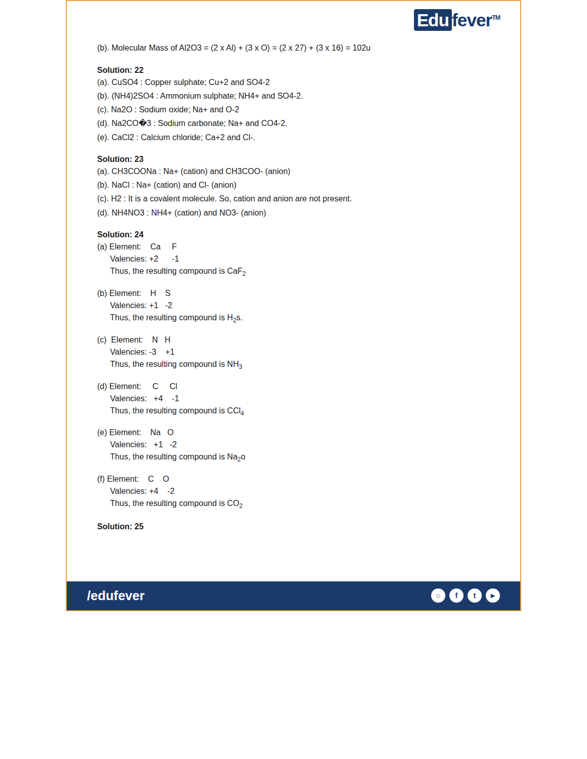Edu feverTM
(b). Molecular Mass of Al2O3 = (2 x Al) + (3 x O) = (2 x 27) + (3 x 16) = 102u
Solution: 22
(a). CuSO4 : Copper sulphate; Cu+2 and SO4-2
(b). (NH4)2SO4 : Ammonium sulphate; NH4+ and SO4-2.
(c). Na2O : Sodium oxide; Na+ and O-2
(d). Na2CO�3 : Sodium carbonate; Na+ and CO4-2.
(e). CaCl2 : Calcium chloride; Ca+2 and Cl-.
Solution: 23
(a). CH3COONa : Na+ (cation) and CH3COO- (anion)
(b). NaCl : Na+ (cation) and Cl- (anion)
(c). H2 : It is a covalent molecule. So, cation and anion are not present.
(d). NH4NO3 : NH4+ (cation) and NO3- (anion)
Solution: 24
(a) Element: Ca F
Valencies: +2 -1
Thus, the resulting compound is CaF2
(b) Element: H S
Valencies: +1 -2
Thus, the resulting compound is H2s.
(c) Element: N H
Valencies: -3 +1
Thus, the resulting compound is NH3
(d) Element: C Cl
Valencies: +4 -1
Thus, the resulting compound is CCl4
(e) Element: Na O
Valencies: +1 -2
Thus, the resulting compound is Na2o
(f) Element: C O
Valencies: +4 -2
Thus, the resulting compound is CO2
Solution: 25
/edufever
○ft►